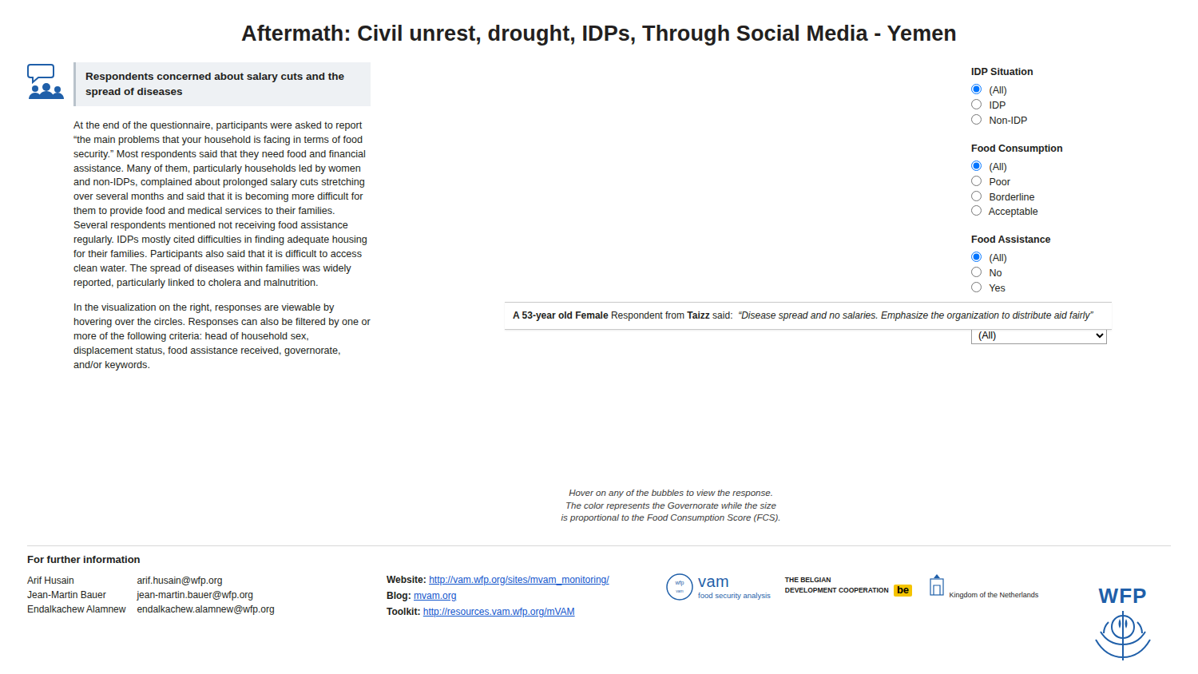Aftermath: Civil unrest, drought, IDPs, Through Social Media - Yemen
Respondents concerned about salary cuts and the spread of diseases
At the end of the questionnaire, participants were asked to report “the main problems that your household is facing in terms of food security.” Most respondents said that they need food and financial assistance. Many of them, particularly households led by women and non-IDPs, complained about prolonged salary cuts stretching over several months and said that it is becoming more difficult for them to provide food and medical services to their families. Several respondents mentioned not receiving food assistance regularly. IDPs mostly cited difficulties in finding adequate housing for their families. Participants also said that it is difficult to access clean water. The spread of diseases within families was widely reported, particularly linked to cholera and malnutrition.
In the visualization on the right, responses are viewable by hovering over the circles. Responses can also be filtered by one or more of the following criteria: head of household sex, displacement status, food assistance received, governorate, and/or keywords.
A 53-year old Female Respondent from Taizz said: “Disease spread and no salaries. Emphasize the organization to distribute aid fairly”
Hover on any of the bubbles to view the response.
The color represents the Governorate while the size
is proportional to the Food Consumption Score (FCS).
IDP Situation (All) IDP Non-IDP Food Consumption (All) Poor Borderline Acceptable Food Assistance (All) No Yes Governorate Governorate (All)
For further information
| Arif Husain | arif.husain@wfp.org |
| Jean-Martin Bauer | jean-martin.bauer@wfp.org |
| Endalkachew Alamnew | endalkachew.alamnew@wfp.org |
Website: http://vam.wfp.org/sites/mvam_monitoring/
Blog: mvam.org
Toolkit: http://resources.vam.wfp.org/mVAM
wfp vam vam
food security analysis
THE BELGIAN
DEVELOPMENT COOPERATION be
Kingdom of the Netherlands
WFP